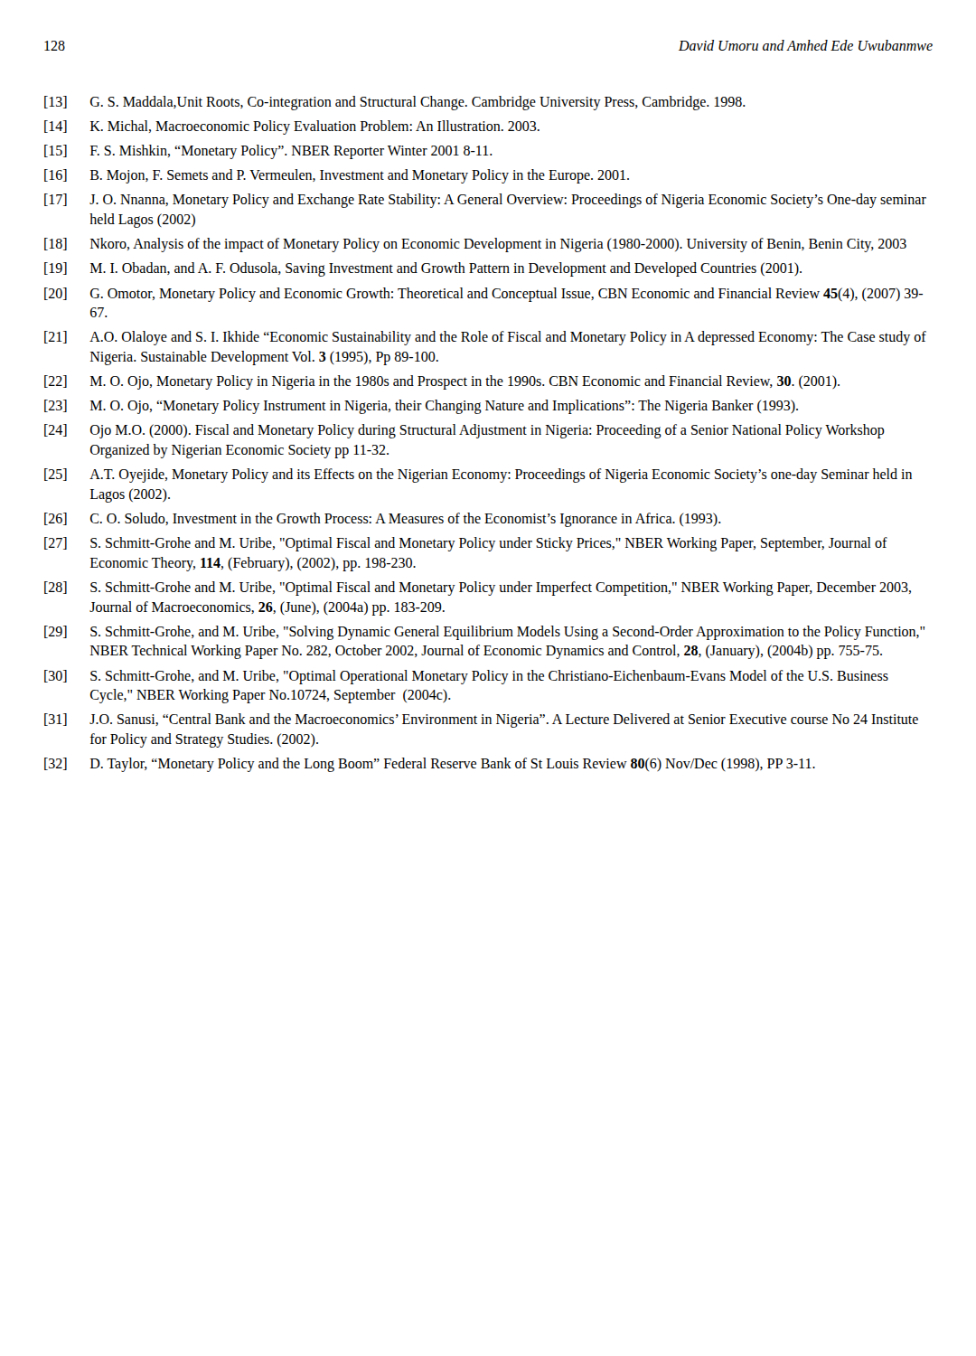128 David Umoru and Amhed Ede Uwubanmwe
[13] G. S. Maddala,Unit Roots, Co-integration and Structural Change. Cambridge University Press, Cambridge. 1998.
[14] K. Michal, Macroeconomic Policy Evaluation Problem: An Illustration. 2003.
[15] F. S. Mishkin, “Monetary Policy”. NBER Reporter Winter 2001 8-11.
[16] B. Mojon, F. Semets and P. Vermeulen, Investment and Monetary Policy in the Europe. 2001.
[17] J. O. Nnanna, Monetary Policy and Exchange Rate Stability: A General Overview: Proceedings of Nigeria Economic Society’s One-day seminar held Lagos (2002)
[18] Nkoro, Analysis of the impact of Monetary Policy on Economic Development in Nigeria (1980-2000). University of Benin, Benin City, 2003
[19] M. I. Obadan, and A. F. Odusola, Saving Investment and Growth Pattern in Development and Developed Countries (2001).
[20] G. Omotor, Monetary Policy and Economic Growth: Theoretical and Conceptual Issue, CBN Economic and Financial Review 45(4), (2007) 39-67.
[21] A.O. Olaloye and S. I. Ikhide “Economic Sustainability and the Role of Fiscal and Monetary Policy in A depressed Economy: The Case study of Nigeria. Sustainable Development Vol. 3 (1995), Pp 89-100.
[22] M. O. Ojo, Monetary Policy in Nigeria in the 1980s and Prospect in the 1990s. CBN Economic and Financial Review, 30. (2001).
[23] M. O. Ojo, “Monetary Policy Instrument in Nigeria, their Changing Nature and Implications”: The Nigeria Banker (1993).
[24] Ojo M.O. (2000). Fiscal and Monetary Policy during Structural Adjustment in Nigeria: Proceeding of a Senior National Policy Workshop Organized by Nigerian Economic Society pp 11-32.
[25] A.T. Oyejide, Monetary Policy and its Effects on the Nigerian Economy: Proceedings of Nigeria Economic Society’s one-day Seminar held in Lagos (2002).
[26] C. O. Soludo, Investment in the Growth Process: A Measures of the Economist’s Ignorance in Africa. (1993).
[27] S. Schmitt-Grohe and M. Uribe, "Optimal Fiscal and Monetary Policy under Sticky Prices," NBER Working Paper, September, Journal of Economic Theory, 114, (February), (2002), pp. 198-230.
[28] S. Schmitt-Grohe and M. Uribe, "Optimal Fiscal and Monetary Policy under Imperfect Competition," NBER Working Paper, December 2003, Journal of Macroeconomics, 26, (June), (2004a) pp. 183-209.
[29] S. Schmitt-Grohe, and M. Uribe, "Solving Dynamic General Equilibrium Models Using a Second-Order Approximation to the Policy Function," NBER Technical Working Paper No. 282, October 2002, Journal of Economic Dynamics and Control, 28, (January), (2004b) pp. 755-75.
[30] S. Schmitt-Grohe, and M. Uribe, "Optimal Operational Monetary Policy in the Christiano-Eichenbaum-Evans Model of the U.S. Business Cycle," NBER Working Paper No.10724, September (2004c).
[31] J.O. Sanusi, “Central Bank and the Macroeconomics’ Environment in Nigeria”. A Lecture Delivered at Senior Executive course No 24 Institute for Policy and Strategy Studies. (2002).
[32] D. Taylor, “Monetary Policy and the Long Boom” Federal Reserve Bank of St Louis Review 80(6) Nov/Dec (1998), PP 3-11.